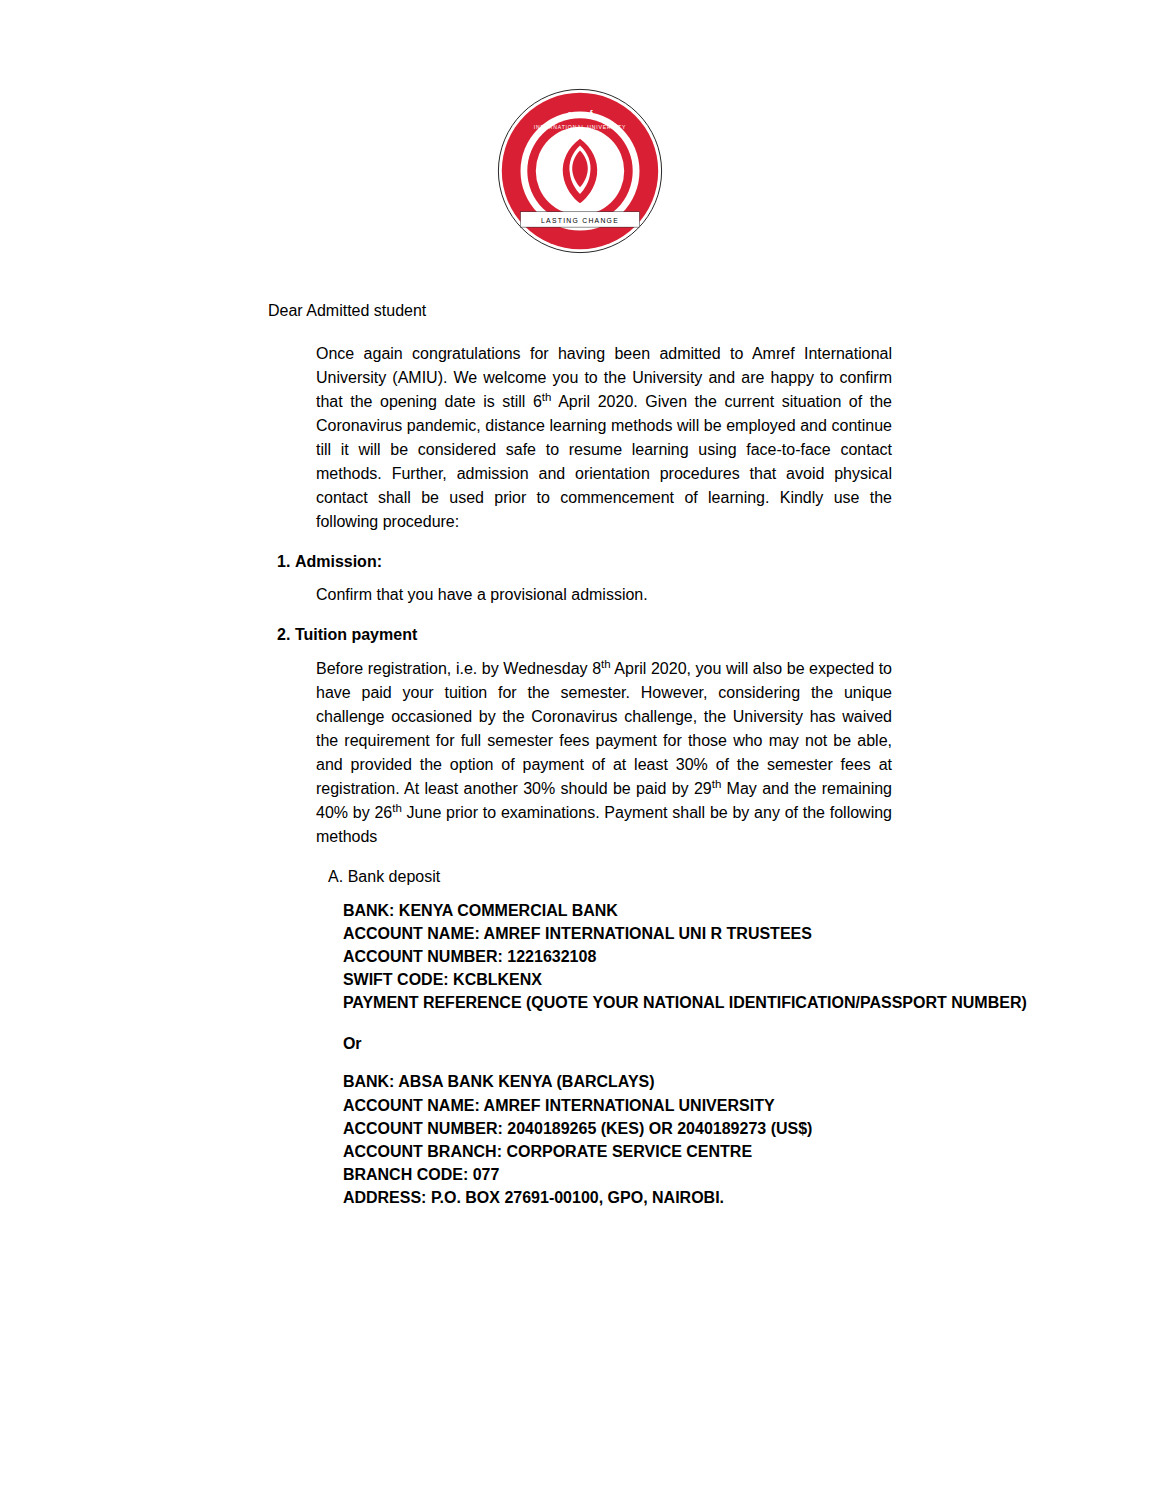amref INTERNATIONAL UNIVERSITY LASTING CHANGE INSPIRING
Dear Admitted student
Once again congratulations for having been admitted to Amref International University (AMIU). We welcome you to the University and are happy to confirm that the opening date is still 6th April 2020. Given the current situation of the Coronavirus pandemic, distance learning methods will be employed and continue till it will be considered safe to resume learning using face-to-face contact methods. Further, admission and orientation procedures that avoid physical contact shall be used prior to commencement of learning. Kindly use the following procedure:
Admission:
Confirm that you have a provisional admission.
Tuition payment
Before registration, i.e. by Wednesday 8th April 2020, you will also be expected to have paid your tuition for the semester. However, considering the unique challenge occasioned by the Coronavirus challenge, the University has waived the requirement for full semester fees payment for those who may not be able, and provided the option of payment of at least 30% of the semester fees at registration. At least another 30% should be paid by 29th May and the remaining 40% by 26th June prior to examinations. Payment shall be by any of the following methods
Bank deposit
BANK: KENYA COMMERCIAL BANK
ACCOUNT NAME: AMREF INTERNATIONAL UNI R TRUSTEES
ACCOUNT NUMBER: 1221632108
SWIFT CODE: KCBLKENX
PAYMENT REFERENCE (QUOTE YOUR NATIONAL IDENTIFICATION/PASSPORT NUMBER)
Or
BANK: ABSA BANK KENYA (BARCLAYS)
ACCOUNT NAME: AMREF INTERNATIONAL UNIVERSITY
ACCOUNT NUMBER: 2040189265 (KES) OR 2040189273 (US$)
ACCOUNT BRANCH: CORPORATE SERVICE CENTRE
BRANCH CODE: 077
ADDRESS: P.O. BOX 27691-00100, GPO, NAIROBI.